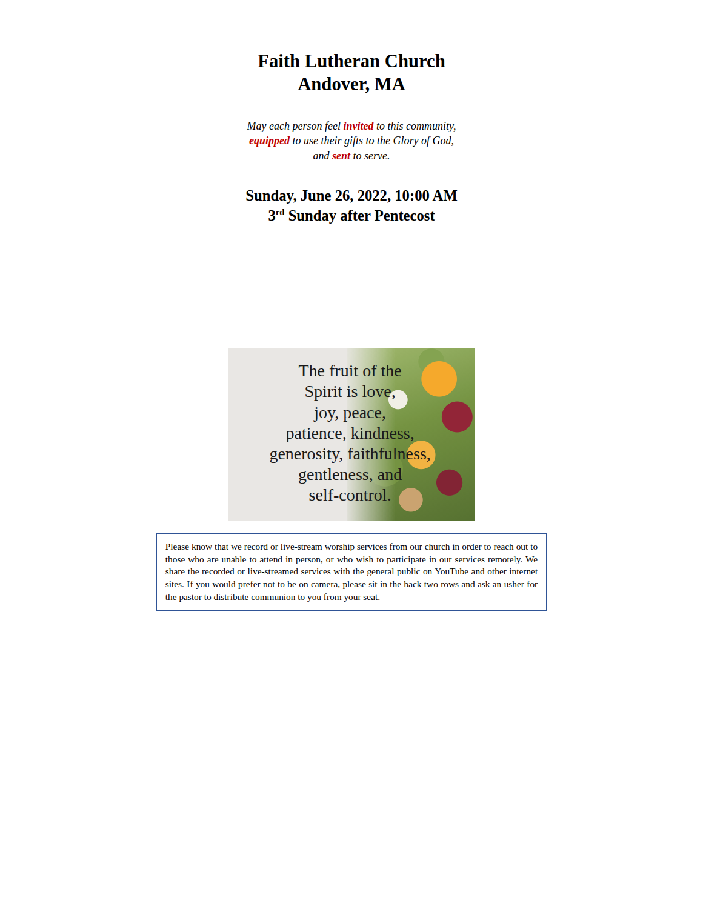Faith Lutheran Church
Andover, MA
May each person feel invited to this community,
equipped to use their gifts to the Glory of God,
and sent to serve.
Sunday, June 26, 2022, 10:00 AM
3rd Sunday after Pentecost
The fruit of the
Spirit is love,
joy, peace,
patience, kindness,
generosity, faithfulness,
gentleness, and
self-control.
Please know that we record or live-stream worship services from our church in order to reach out to those who are unable to attend in person, or who wish to participate in our services remotely. We share the recorded or live-streamed services with the general public on YouTube and other internet sites. If you would prefer not to be on camera, please sit in the back two rows and ask an usher for the pastor to distribute communion to you from your seat.